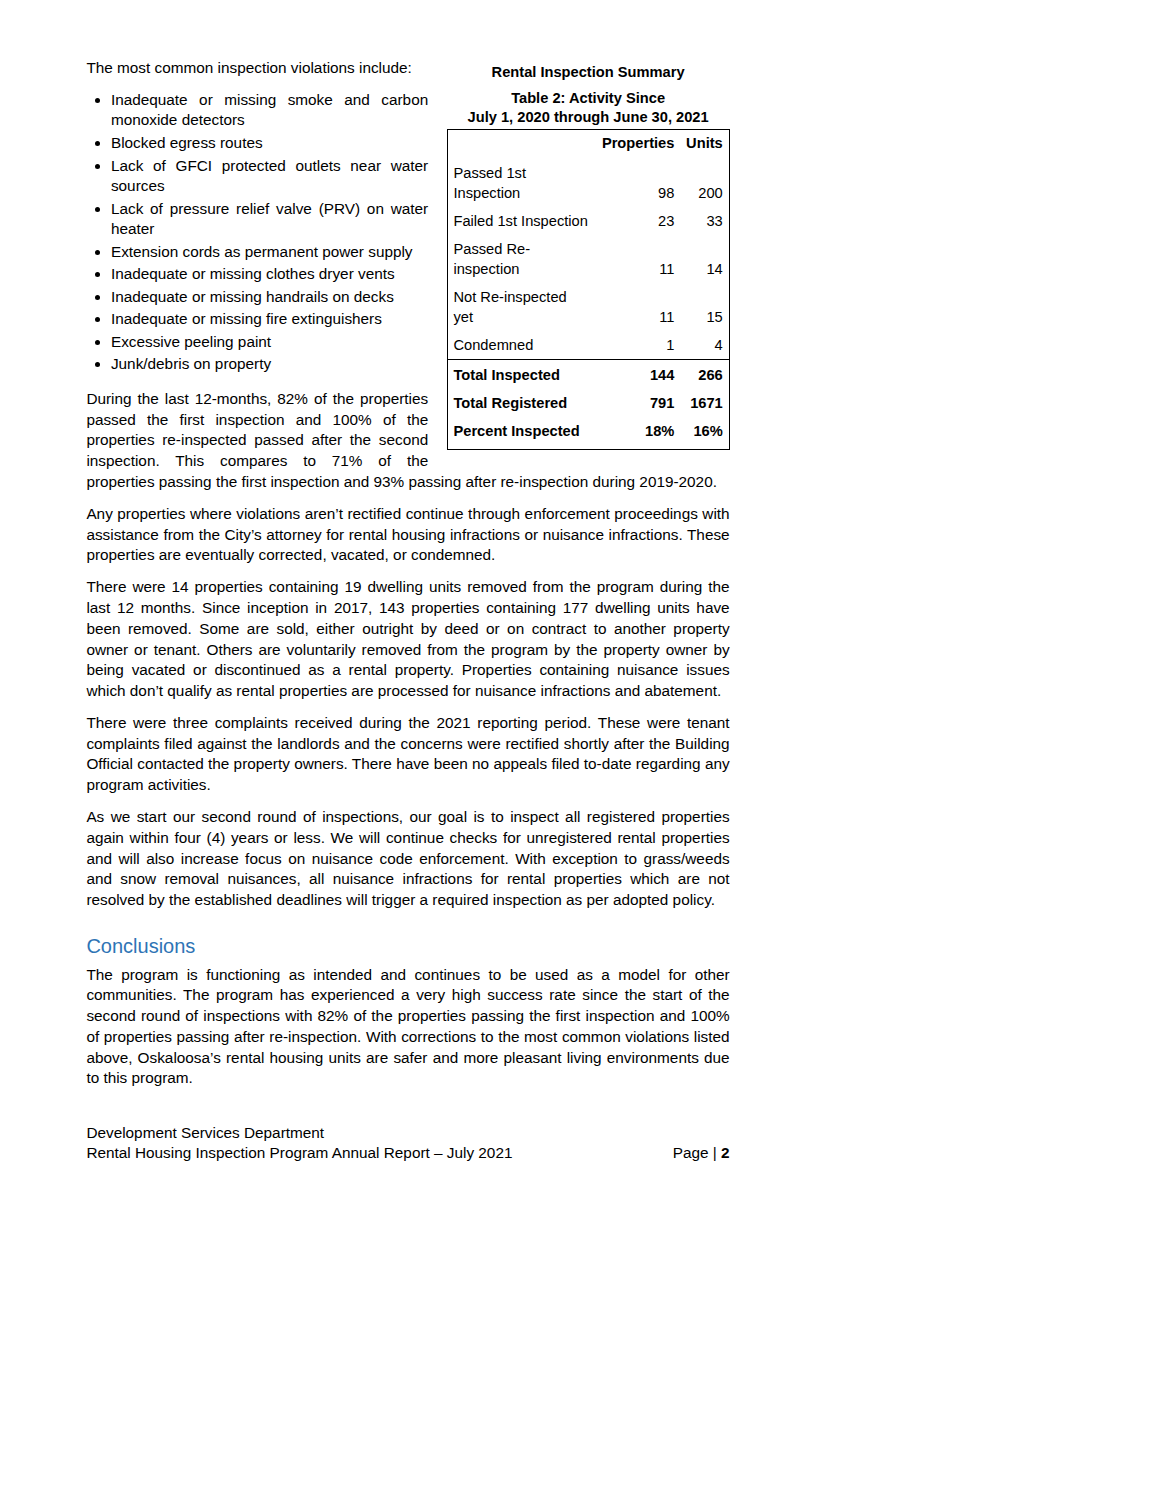Rental Inspection Summary Table 2: Activity Since July 1, 2020 through June 30, 2021
| | Properties | Units |
| --- | --- | --- |
| Passed 1st Inspection | 98 | 200 |
| Failed 1st Inspection | 23 | 33 |
| Passed Re-inspection | 11 | 14 |
| Not Re-inspected yet | 11 | 15 |
| Condemned | 1 | 4 |
| Total Inspected | 144 | 266 |
| Total Registered | 791 | 1671 |
| Percent Inspected | 18% | 16% |
The most common inspection violations include:
Inadequate or missing smoke and carbon monoxide detectors
Blocked egress routes
Lack of GFCI protected outlets near water sources
Lack of pressure relief valve (PRV) on water heater
Extension cords as permanent power supply
Inadequate or missing clothes dryer vents
Inadequate or missing handrails on decks
Inadequate or missing fire extinguishers
Excessive peeling paint
Junk/debris on property
During the last 12-months, 82% of the properties passed the first inspection and 100% of the properties re-inspected passed after the second inspection. This compares to 71% of the properties passing the first inspection and 93% passing after re-inspection during 2019-2020.
Any properties where violations aren’t rectified continue through enforcement proceedings with assistance from the City’s attorney for rental housing infractions or nuisance infractions. These properties are eventually corrected, vacated, or condemned.
There were 14 properties containing 19 dwelling units removed from the program during the last 12 months. Since inception in 2017, 143 properties containing 177 dwelling units have been removed. Some are sold, either outright by deed or on contract to another property owner or tenant. Others are voluntarily removed from the program by the property owner by being vacated or discontinued as a rental property. Properties containing nuisance issues which don’t qualify as rental properties are processed for nuisance infractions and abatement.
There were three complaints received during the 2021 reporting period. These were tenant complaints filed against the landlords and the concerns were rectified shortly after the Building Official contacted the property owners. There have been no appeals filed to-date regarding any program activities.
As we start our second round of inspections, our goal is to inspect all registered properties again within four (4) years or less. We will continue checks for unregistered rental properties and will also increase focus on nuisance code enforcement. With exception to grass/weeds and snow removal nuisances, all nuisance infractions for rental properties which are not resolved by the established deadlines will trigger a required inspection as per adopted policy.
Conclusions
The program is functioning as intended and continues to be used as a model for other communities. The program has experienced a very high success rate since the start of the second round of inspections with 82% of the properties passing the first inspection and 100% of properties passing after re-inspection. With corrections to the most common violations listed above, Oskaloosa’s rental housing units are safer and more pleasant living environments due to this program.
Development Services Department
Rental Housing Inspection Program Annual Report – July 2021
Page | 2